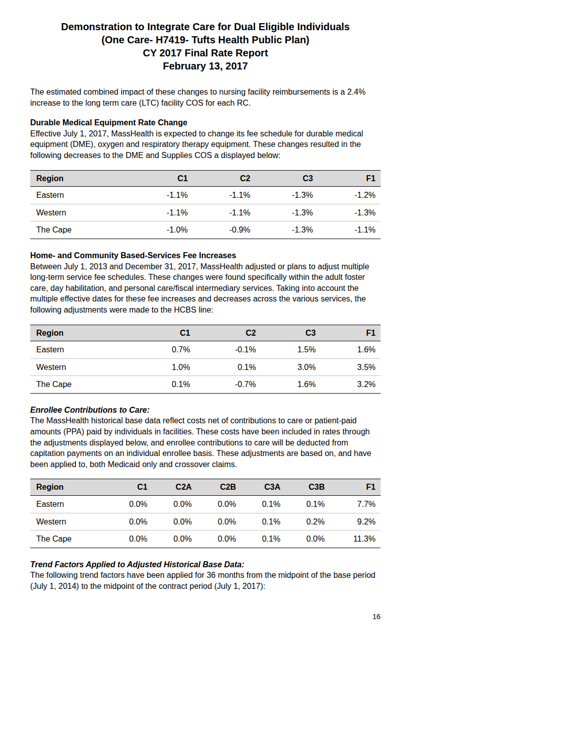Demonstration to Integrate Care for Dual Eligible Individuals
(One Care- H7419- Tufts Health Public Plan)
CY 2017 Final Rate Report
February 13, 2017
The estimated combined impact of these changes to nursing facility reimbursements is a 2.4% increase to the long term care (LTC) facility COS for each RC.
Durable Medical Equipment Rate Change
Effective July 1, 2017, MassHealth is expected to change its fee schedule for durable medical equipment (DME), oxygen and respiratory therapy equipment. These changes resulted in the following decreases to the DME and Supplies COS a displayed below:
| Region | C1 | C2 | C3 | F1 |
| --- | --- | --- | --- | --- |
| Eastern | -1.1% | -1.1% | -1.3% | -1.2% |
| Western | -1.1% | -1.1% | -1.3% | -1.3% |
| The Cape | -1.0% | -0.9% | -1.3% | -1.1% |
Home- and Community Based-Services Fee Increases
Between July 1, 2013 and December 31, 2017, MassHealth adjusted or plans to adjust multiple long-term service fee schedules. These changes were found specifically within the adult foster care, day habilitation, and personal care/fiscal intermediary services. Taking into account the multiple effective dates for these fee increases and decreases across the various services, the following adjustments were made to the HCBS line:
| Region | C1 | C2 | C3 | F1 |
| --- | --- | --- | --- | --- |
| Eastern | 0.7% | -0.1% | 1.5% | 1.6% |
| Western | 1.0% | 0.1% | 3.0% | 3.5% |
| The Cape | 0.1% | -0.7% | 1.6% | 3.2% |
Enrollee Contributions to Care:
The MassHealth historical base data reflect costs net of contributions to care or patient-paid amounts (PPA) paid by individuals in facilities. These costs have been included in rates through the adjustments displayed below, and enrollee contributions to care will be deducted from capitation payments on an individual enrollee basis. These adjustments are based on, and have been applied to, both Medicaid only and crossover claims.
| Region | C1 | C2A | C2B | C3A | C3B | F1 |
| --- | --- | --- | --- | --- | --- | --- |
| Eastern | 0.0% | 0.0% | 0.0% | 0.1% | 0.1% | 7.7% |
| Western | 0.0% | 0.0% | 0.0% | 0.1% | 0.2% | 9.2% |
| The Cape | 0.0% | 0.0% | 0.0% | 0.1% | 0.0% | 11.3% |
Trend Factors Applied to Adjusted Historical Base Data:
The following trend factors have been applied for 36 months from the midpoint of the base period (July 1, 2014) to the midpoint of the contract period (July 1, 2017):
16